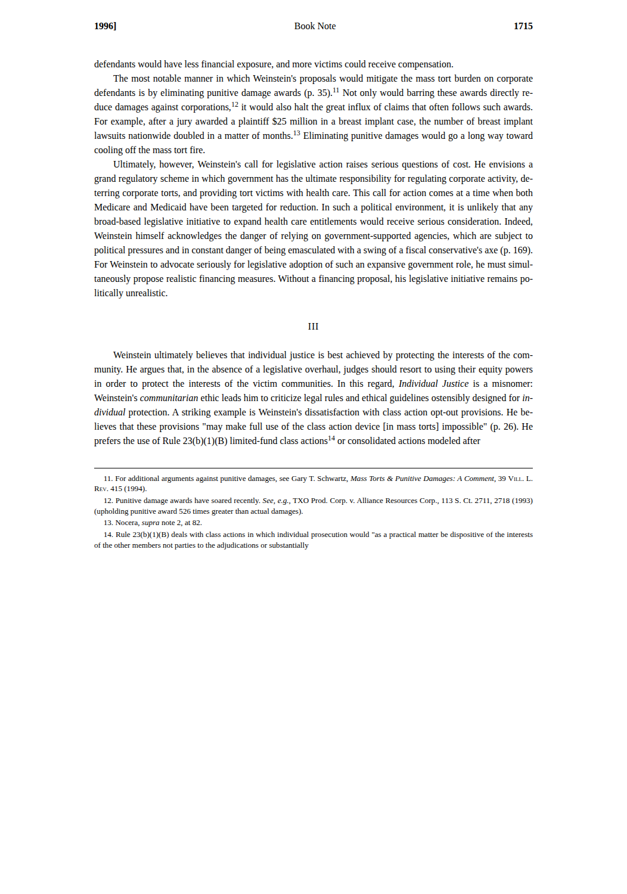1996] Book Note 1715
defendants would have less financial exposure, and more victims could receive compensation.
The most notable manner in which Weinstein's proposals would mitigate the mass tort burden on corporate defendants is by eliminating punitive damage awards (p. 35).11 Not only would barring these awards directly reduce damages against corporations,12 it would also halt the great influx of claims that often follows such awards. For example, after a jury awarded a plaintiff $25 million in a breast implant case, the number of breast implant lawsuits nationwide doubled in a matter of months.13 Eliminating punitive damages would go a long way toward cooling off the mass tort fire.
Ultimately, however, Weinstein's call for legislative action raises serious questions of cost. He envisions a grand regulatory scheme in which government has the ultimate responsibility for regulating corporate activity, deterring corporate torts, and providing tort victims with health care. This call for action comes at a time when both Medicare and Medicaid have been targeted for reduction. In such a political environment, it is unlikely that any broad-based legislative initiative to expand health care entitlements would receive serious consideration. Indeed, Weinstein himself acknowledges the danger of relying on government-supported agencies, which are subject to political pressures and in constant danger of being emasculated with a swing of a fiscal conservative's axe (p. 169). For Weinstein to advocate seriously for legislative adoption of such an expansive government role, he must simultaneously propose realistic financing measures. Without a financing proposal, his legislative initiative remains politically unrealistic.
III
Weinstein ultimately believes that individual justice is best achieved by protecting the interests of the community. He argues that, in the absence of a legislative overhaul, judges should resort to using their equity powers in order to protect the interests of the victim communities. In this regard, Individual Justice is a misnomer: Weinstein's communitarian ethic leads him to criticize legal rules and ethical guidelines ostensibly designed for individual protection. A striking example is Weinstein's dissatisfaction with class action opt-out provisions. He believes that these provisions "may make full use of the class action device [in mass torts] impossible" (p. 26). He prefers the use of Rule 23(b)(1)(B) limited-fund class actions14 or consolidated actions modeled after
11. For additional arguments against punitive damages, see Gary T. Schwartz, Mass Torts & Punitive Damages: A Comment, 39 Vill. L. Rev. 415 (1994).
12. Punitive damage awards have soared recently. See, e.g., TXO Prod. Corp. v. Alliance Resources Corp., 113 S. Ct. 2711, 2718 (1993) (upholding punitive award 526 times greater than actual damages).
13. Nocera, supra note 2, at 82.
14. Rule 23(b)(1)(B) deals with class actions in which individual prosecution would "as a practical matter be dispositive of the interests of the other members not parties to the adjudications or substantially